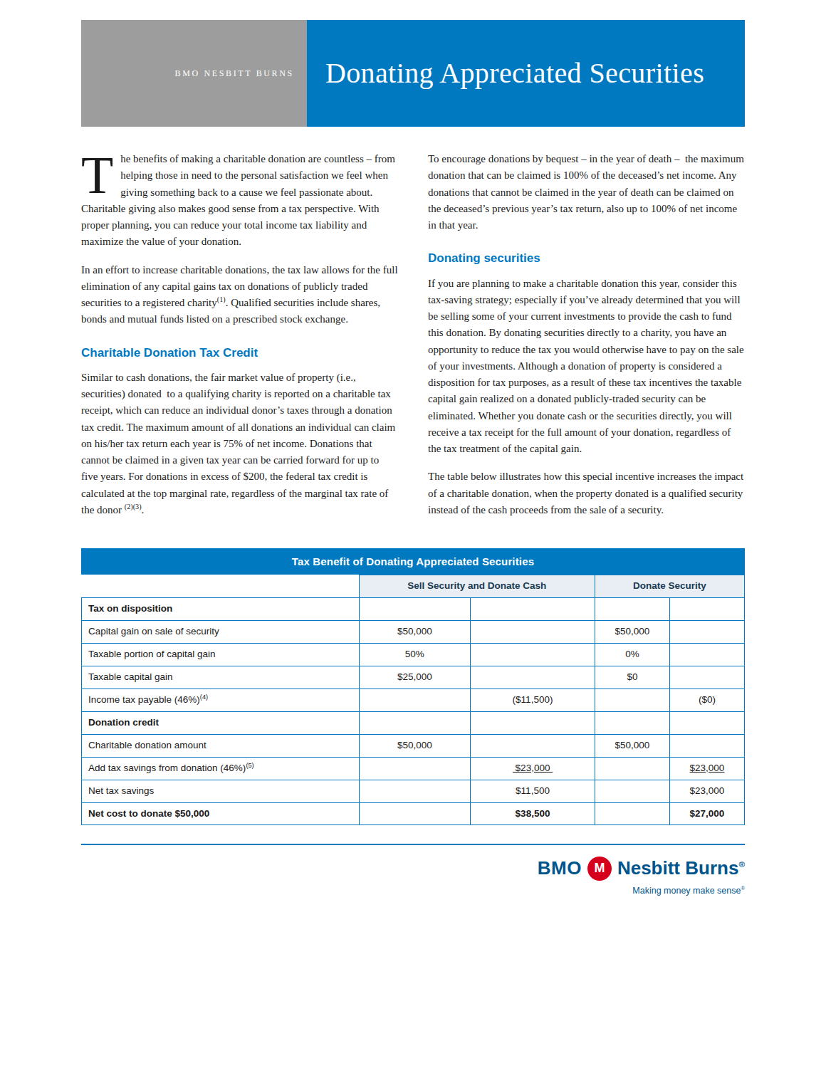BMO Nesbitt Burns
Donating Appreciated Securities
The benefits of making a charitable donation are countless – from helping those in need to the personal satisfaction we feel when giving something back to a cause we feel passionate about. Charitable giving also makes good sense from a tax perspective. With proper planning, you can reduce your total income tax liability and maximize the value of your donation.
In an effort to increase charitable donations, the tax law allows for the full elimination of any capital gains tax on donations of publicly traded securities to a registered charity(1). Qualified securities include shares, bonds and mutual funds listed on a prescribed stock exchange.
Charitable Donation Tax Credit
Similar to cash donations, the fair market value of property (i.e., securities) donated to a qualifying charity is reported on a charitable tax receipt, which can reduce an individual donor’s taxes through a donation tax credit. The maximum amount of all donations an individual can claim on his/her tax return each year is 75% of net income. Donations that cannot be claimed in a given tax year can be carried forward for up to five years. For donations in excess of $200, the federal tax credit is calculated at the top marginal rate, regardless of the marginal tax rate of the donor (2)(3).
To encourage donations by bequest – in the year of death – the maximum donation that can be claimed is 100% of the deceased’s net income. Any donations that cannot be claimed in the year of death can be claimed on the deceased’s previous year’s tax return, also up to 100% of net income in that year.
Donating securities
If you are planning to make a charitable donation this year, consider this tax-saving strategy; especially if you’ve already determined that you will be selling some of your current investments to provide the cash to fund this donation. By donating securities directly to a charity, you have an opportunity to reduce the tax you would otherwise have to pay on the sale of your investments. Although a donation of property is considered a disposition for tax purposes, as a result of these tax incentives the taxable capital gain realized on a donated publicly-traded security can be eliminated. Whether you donate cash or the securities directly, you will receive a tax receipt for the full amount of your donation, regardless of the tax treatment of the capital gain.
The table below illustrates how this special incentive increases the impact of a charitable donation, when the property donated is a qualified security instead of the cash proceeds from the sale of a security.
Tax Benefit of Donating Appreciated Securities
| | Sell Security and Donate Cash | Donate Security |
| --- | --- | --- |
| Tax on disposition | | | | |
| Capital gain on sale of security | $50,000 | | $50,000 | |
| Taxable portion of capital gain | 50% | | 0% | |
| Taxable capital gain | $25,000 | | $0 | |
| Income tax payable (46%) (4) | | ($11,500) | | ($0) |
| Donation credit | | | | |
| Charitable donation amount | $50,000 | | $50,000 | |
| Add tax savings from donation (46%) (5) | | $23,000 | | $23,000 |
| Net tax savings | | $11,500 | | $23,000 |
| Net cost to donate $50,000 | | $38,500 | | $27,000 |
BMO M Nesbitt Burns®
Making money make sense®